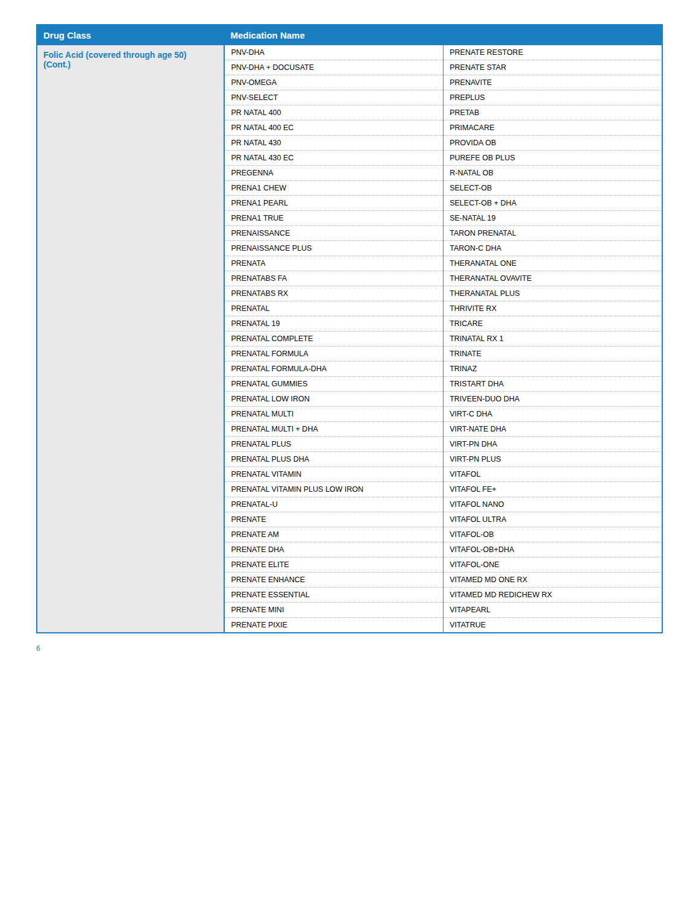| Drug Class | Medication Name |
| --- | --- |
| Folic Acid (covered through age 50) (Cont.) | PNV-DHA | PRENATE RESTORE |
| PNV-DHA + DOCUSATE | PRENATE STAR |
| PNV-OMEGA | PRENAVITE |
| PNV-SELECT | PREPLUS |
| PR NATAL 400 | PRETAB |
| PR NATAL 400 EC | PRIMACARE |
| PR NATAL 430 | PROVIDA OB |
| PR NATAL 430 EC | PUREFE OB PLUS |
| PREGENNA | R-NATAL OB |
| PRENA1 CHEW | SELECT-OB |
| PRENA1 PEARL | SELECT-OB + DHA |
| PRENA1 TRUE | SE-NATAL 19 |
| PRENAISSANCE | TARON PRENATAL |
| PRENAISSANCE PLUS | TARON-C DHA |
| PRENATA | THERANATAL ONE |
| PRENATABS FA | THERANATAL OVAVITE |
| PRENATABS RX | THERANATAL PLUS |
| PRENATAL | THRIVITE RX |
| PRENATAL 19 | TRICARE |
| PRENATAL COMPLETE | TRINATAL RX 1 |
| PRENATAL FORMULA | TRINATE |
| PRENATAL FORMULA-DHA | TRINAZ |
| PRENATAL GUMMIES | TRISTART DHA |
| PRENATAL LOW IRON | TRIVEEN-DUO DHA |
| PRENATAL MULTI | VIRT-C DHA |
| PRENATAL MULTI + DHA | VIRT-NATE DHA |
| PRENATAL PLUS | VIRT-PN DHA |
| PRENATAL PLUS DHA | VIRT-PN PLUS |
| PRENATAL VITAMIN | VITAFOL |
| PRENATAL VITAMIN PLUS LOW IRON | VITAFOL FE+ |
| PRENATAL-U | VITAFOL NANO |
| PRENATE | VITAFOL ULTRA |
| PRENATE AM | VITAFOL-OB |
| PRENATE DHA | VITAFOL-OB+DHA |
| PRENATE ELITE | VITAFOL-ONE |
| PRENATE ENHANCE | VITAMED MD ONE RX |
| PRENATE ESSENTIAL | VITAMED MD REDICHEW RX |
| PRENATE MINI | VITAPEARL |
| PRENATE PIXIE | VITATRUE |
6